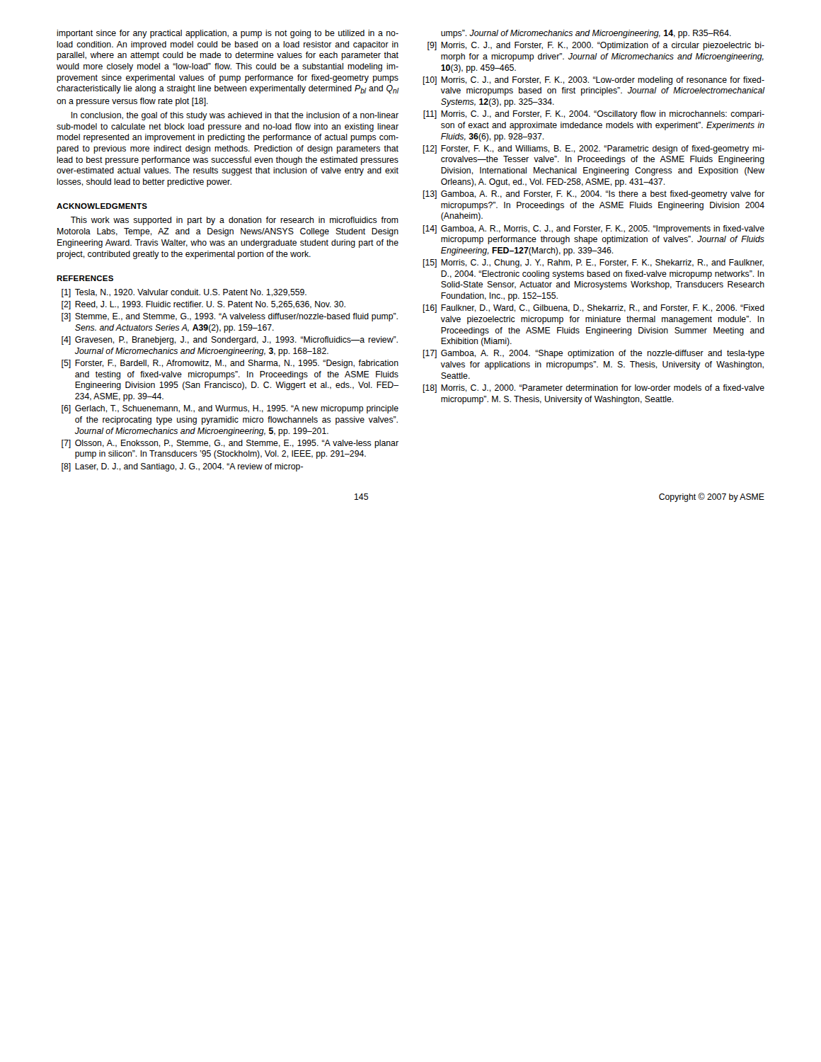important since for any practical application, a pump is not going to be utilized in a no-load condition. An improved model could be based on a load resistor and capacitor in parallel, where an attempt could be made to determine values for each parameter that would more closely model a “low-load” flow. This could be a substantial modeling improvement since experimental values of pump performance for fixed-geometry pumps characteristically lie along a straight line between experimentally determined Pbl and Qnl on a pressure versus flow rate plot [18].
In conclusion, the goal of this study was achieved in that the inclusion of a non-linear sub-model to calculate net block load pressure and no-load flow into an existing linear model represented an improvement in predicting the performance of actual pumps compared to previous more indirect design methods. Prediction of design parameters that lead to best pressure performance was successful even though the estimated pressures over-estimated actual values. The results suggest that inclusion of valve entry and exit losses, should lead to better predictive power.
ACKNOWLEDGMENTS
This work was supported in part by a donation for research in microfluidics from Motorola Labs, Tempe, AZ and a Design News/ANSYS College Student Design Engineering Award. Travis Walter, who was an undergraduate student during part of the project, contributed greatly to the experimental portion of the work.
REFERENCES
[1] Tesla, N., 1920. Valvular conduit. U.S. Patent No. 1,329,559.
[2] Reed, J. L., 1993. Fluidic rectifier. U. S. Patent No. 5,265,636, Nov. 30.
[3] Stemme, E., and Stemme, G., 1993. “A valveless diffuser/nozzle-based fluid pump”. Sens. and Actuators Series A, A39(2), pp. 159–167.
[4] Gravesen, P., Branebjerg, J., and Sondergard, J., 1993. “Microfluidics—a review”. Journal of Micromechanics and Microengineering, 3, pp. 168–182.
[5] Forster, F., Bardell, R., Afromowitz, M., and Sharma, N., 1995. “Design, fabrication and testing of fixed-valve micropumps”. In Proceedings of the ASME Fluids Engineering Division 1995 (San Francisco), D. C. Wiggert et al., eds., Vol. FED–234, ASME, pp. 39–44.
[6] Gerlach, T., Schuenemann, M., and Wurmus, H., 1995. “A new micropump principle of the reciprocating type using pyramidic micro flowchannels as passive valves”. Journal of Micromechanics and Microengineering, 5, pp. 199–201.
[7] Olsson, A., Enoksson, P., Stemme, G., and Stemme, E., 1995. “A valve-less planar pump in silicon”. In Transducers ’95 (Stockholm), Vol. 2, IEEE, pp. 291–294.
[8] Laser, D. J., and Santiago, J. G., 2004. “A review of microp-
umps”. Journal of Micromechanics and Microengineering, 14, pp. R35–R64.
[9] Morris, C. J., and Forster, F. K., 2000. “Optimization of a circular piezoelectric bimorph for a micropump driver”. Journal of Micromechanics and Microengineering, 10(3), pp. 459–465.
[10] Morris, C. J., and Forster, F. K., 2003. “Low-order modeling of resonance for fixed-valve micropumps based on first principles”. Journal of Microelectromechanical Systems, 12(3), pp. 325–334.
[11] Morris, C. J., and Forster, F. K., 2004. “Oscillatory flow in microchannels: comparison of exact and approximate imdedance models with experiment”. Experiments in Fluids, 36(6), pp. 928–937.
[12] Forster, F. K., and Williams, B. E., 2002. “Parametric design of fixed-geometry microvalves—the Tesser valve”. In Proceedings of the ASME Fluids Engineering Division, International Mechanical Engineering Congress and Exposition (New Orleans), A. Ogut, ed., Vol. FED-258, ASME, pp. 431–437.
[13] Gamboa, A. R., and Forster, F. K., 2004. “Is there a best fixed-geometry valve for micropumps?”. In Proceedings of the ASME Fluids Engineering Division 2004 (Anaheim).
[14] Gamboa, A. R., Morris, C. J., and Forster, F. K., 2005. “Improvements in fixed-valve micropump performance through shape optimization of valves”. Journal of Fluids Engineering, FED–127(March), pp. 339–346.
[15] Morris, C. J., Chung, J. Y., Rahm, P. E., Forster, F. K., Shekarriz, R., and Faulkner, D., 2004. “Electronic cooling systems based on fixed-valve micropump networks”. In Solid-State Sensor, Actuator and Microsystems Workshop, Transducers Research Foundation, Inc., pp. 152–155.
[16] Faulkner, D., Ward, C., Gilbuena, D., Shekarriz, R., and Forster, F. K., 2006. “Fixed valve piezoelectric micropump for miniature thermal management module”. In Proceedings of the ASME Fluids Engineering Division Summer Meeting and Exhibition (Miami).
[17] Gamboa, A. R., 2004. “Shape optimization of the nozzle-diffuser and tesla-type valves for applications in micropumps”. M. S. Thesis, University of Washington, Seattle.
[18] Morris, C. J., 2000. “Parameter determination for low-order models of a fixed-valve micropump”. M. S. Thesis, University of Washington, Seattle.
145 Copyright © 2007 by ASME